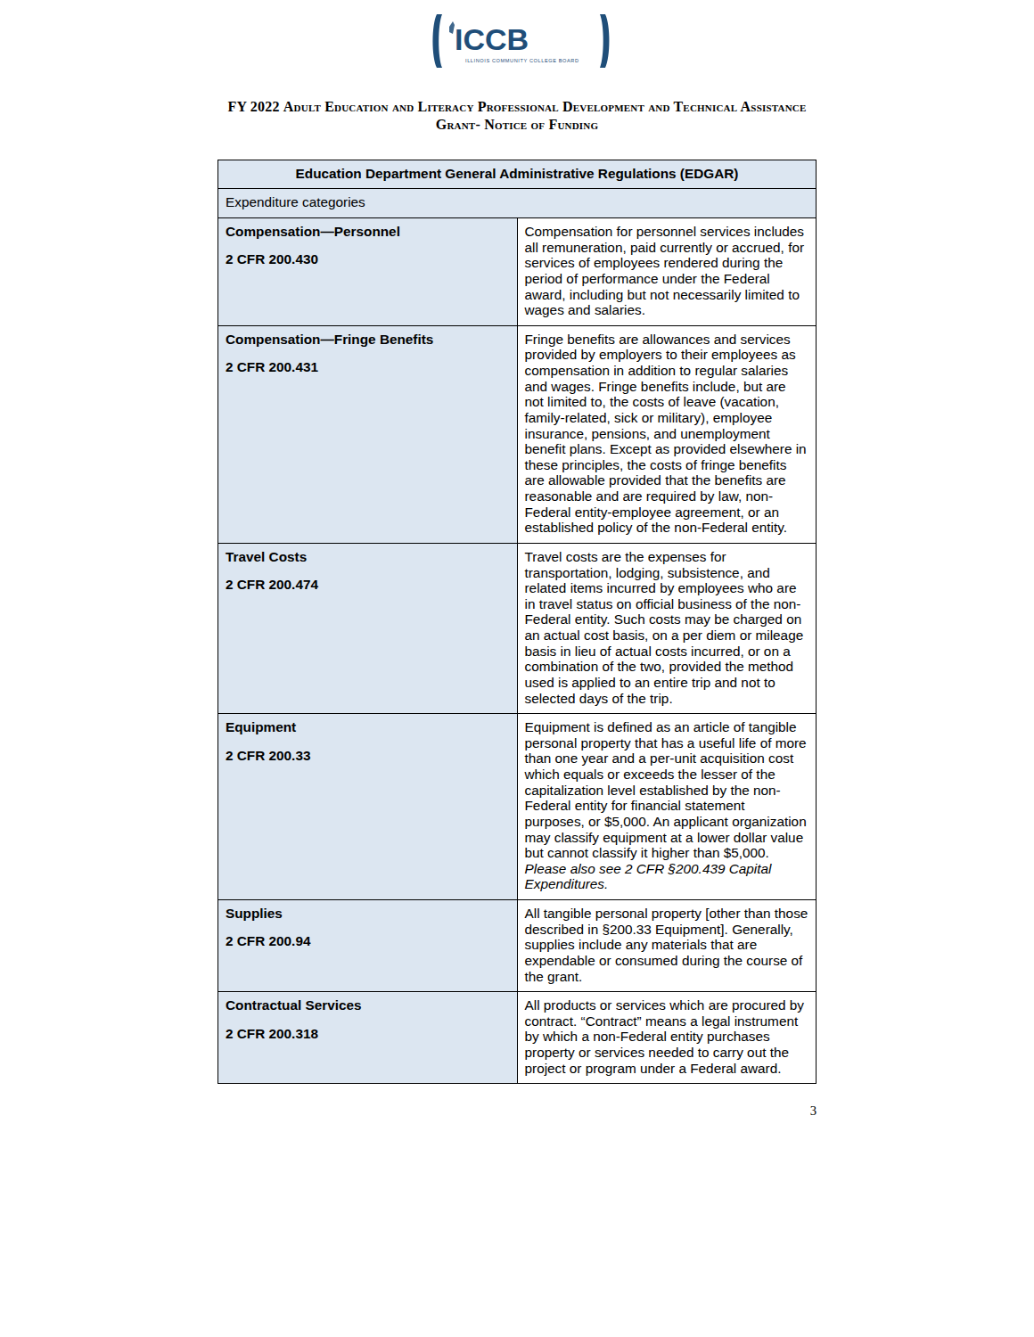ICCB ILLINOIS COMMUNITY COLLEGE BOARD
FY 2022 Adult Education and Literacy Professional Development and Technical Assistance Grant- Notice of Funding
| Education Department General Administrative Regulations (EDGAR) |
| Expenditure categories |
| Compensation—Personnel 2 CFR 200.430 | Compensation for personnel services includes all remuneration, paid currently or accrued, for services of employees rendered during the period of performance under the Federal award, including but not necessarily limited to wages and salaries. |
| Compensation—Fringe Benefits 2 CFR 200.431 | Fringe benefits are allowances and services provided by employers to their employees as compensation in addition to regular salaries and wages. Fringe benefits include, but are not limited to, the costs of leave (vacation, family-related, sick or military), employee insurance, pensions, and unemployment benefit plans. Except as provided elsewhere in these principles, the costs of fringe benefits are allowable provided that the benefits are reasonable and are required by law, non-Federal entity-employee agreement, or an established policy of the non-Federal entity. |
| Travel Costs 2 CFR 200.474 | Travel costs are the expenses for transportation, lodging, subsistence, and related items incurred by employees who are in travel status on official business of the non-Federal entity. Such costs may be charged on an actual cost basis, on a per diem or mileage basis in lieu of actual costs incurred, or on a combination of the two, provided the method used is applied to an entire trip and not to selected days of the trip. |
| Equipment 2 CFR 200.33 | Equipment is defined as an article of tangible personal property that has a useful life of more than one year and a per-unit acquisition cost which equals or exceeds the lesser of the capitalization level established by the non-Federal entity for financial statement purposes, or $5,000. An applicant organization may classify equipment at a lower dollar value but cannot classify it higher than $5,000. Please also see 2 CFR §200.439 Capital Expenditures. |
| Supplies 2 CFR 200.94 | All tangible personal property [other than those described in §200.33 Equipment]. Generally, supplies include any materials that are expendable or consumed during the course of the grant. |
| Contractual Services 2 CFR 200.318 | All products or services which are procured by contract. “Contract” means a legal instrument by which a non-Federal entity purchases property or services needed to carry out the project or program under a Federal award. |
3